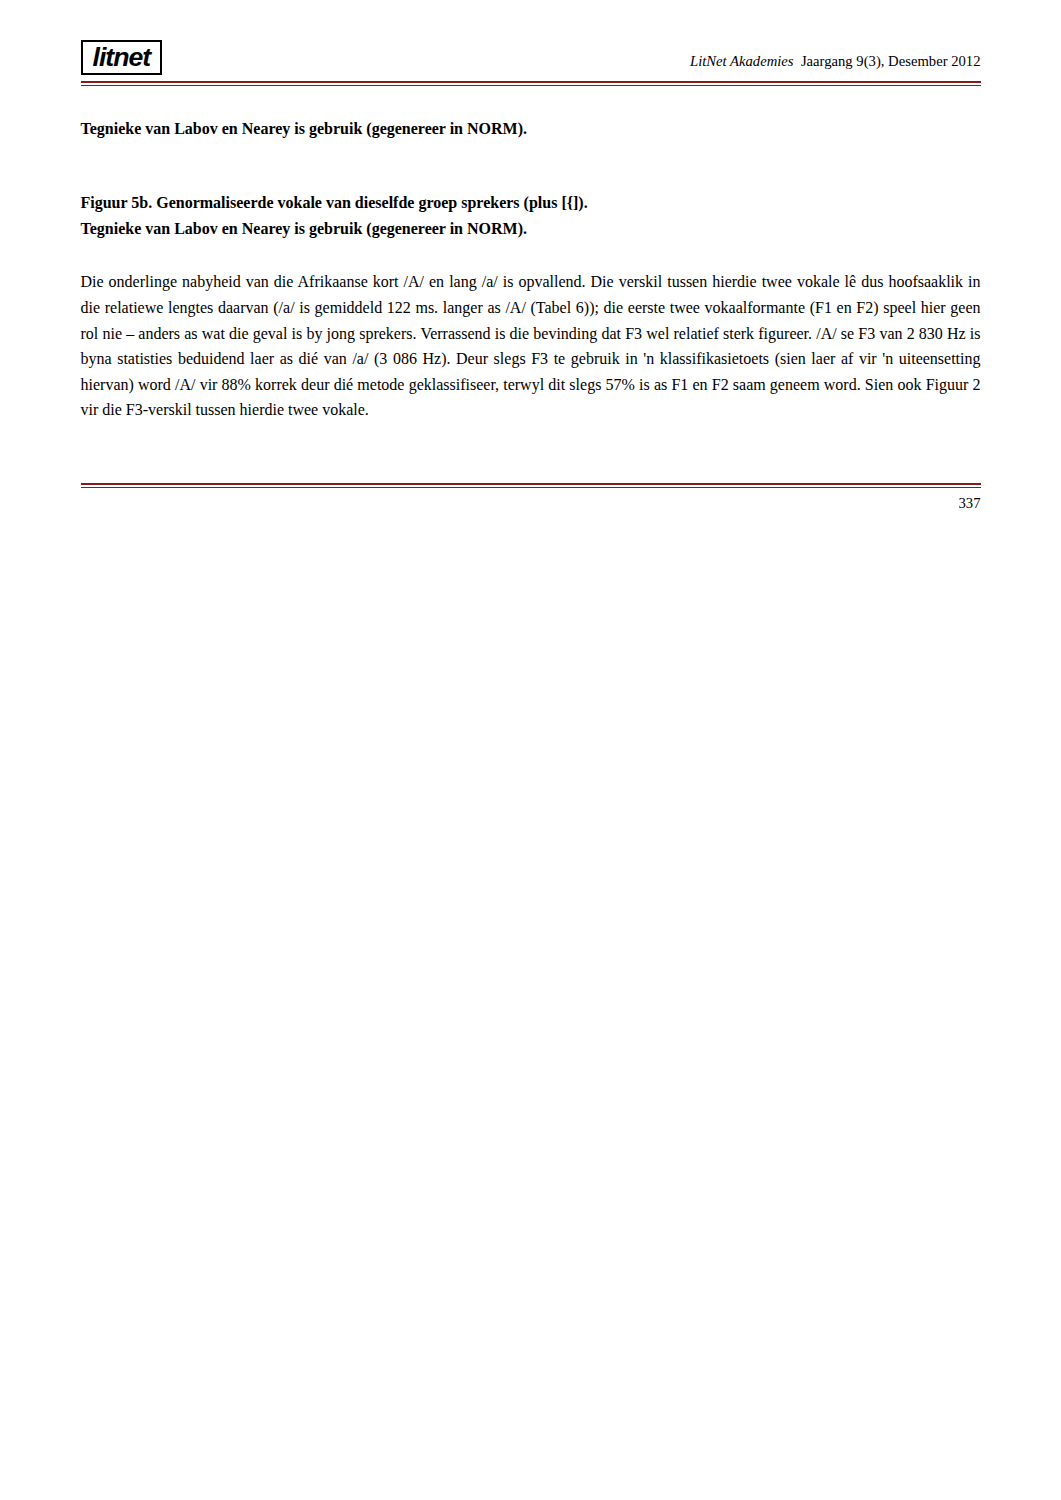litnet
LitNet Akademies Jaargang 9(3), Desember 2012
Tegnieke van Labov en Nearey is gebruik (gegenereer in NORM).
Figuur 5b. Genormaliseerde vokale van dieselfde groep sprekers (plus [{]).
Tegnieke van Labov en Nearey is gebruik (gegenereer in NORM).
Die onderlinge nabyheid van die Afrikaanse kort /A/ en lang /a/ is opvallend. Die verskil tussen hierdie twee vokale lê dus hoofsaaklik in die relatiewe lengtes daarvan (/a/ is gemiddeld 122 ms. langer as /A/ (Tabel 6)); die eerste twee vokaalformante (F1 en F2) speel hier geen rol nie – anders as wat die geval is by jong sprekers. Verrassend is die bevinding dat F3 wel relatief sterk figureer. /A/ se F3 van 2 830 Hz is byna statisties beduidend laer as dié van /a/ (3 086 Hz). Deur slegs F3 te gebruik in 'n klassifikasietoets (sien laer af vir 'n uiteensetting hiervan) word /A/ vir 88% korrek deur dié metode geklassifiseer, terwyl dit slegs 57% is as F1 en F2 saam geneem word. Sien ook Figuur 2 vir die F3-verskil tussen hierdie twee vokale.
337